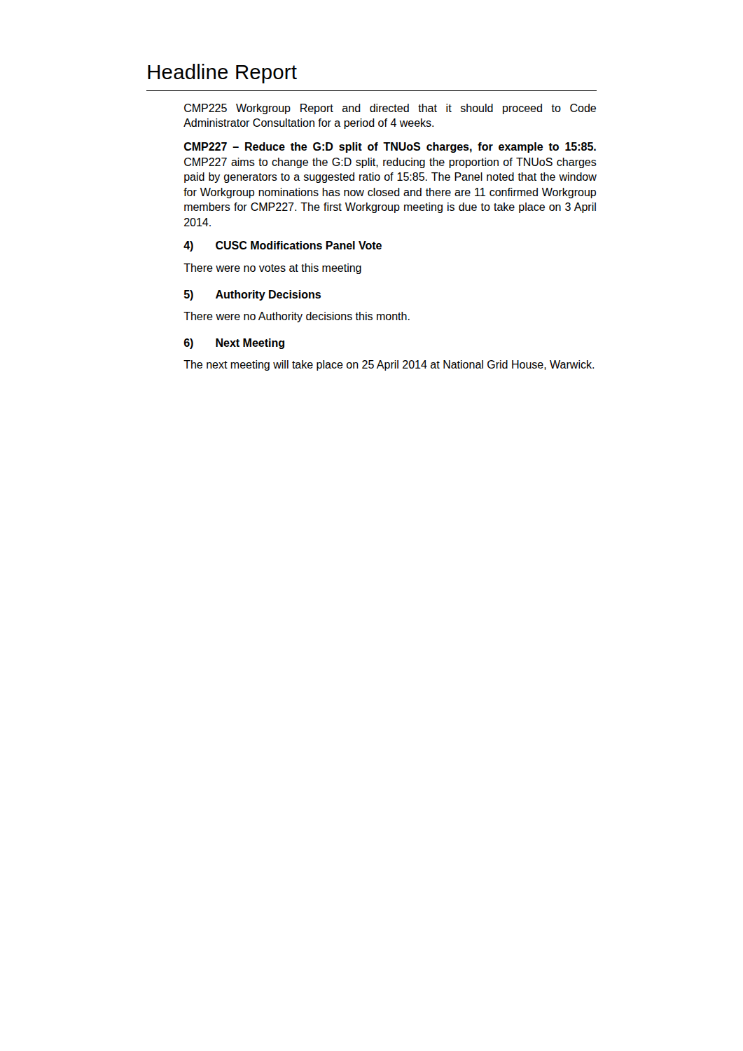Headline Report
CMP225 Workgroup Report and directed that it should proceed to Code Administrator Consultation for a period of 4 weeks.
CMP227 – Reduce the G:D split of TNUoS charges, for example to 15:85. CMP227 aims to change the G:D split, reducing the proportion of TNUoS charges paid by generators to a suggested ratio of 15:85. The Panel noted that the window for Workgroup nominations has now closed and there are 11 confirmed Workgroup members for CMP227. The first Workgroup meeting is due to take place on 3 April 2014.
4)
CUSC Modifications Panel Vote
There were no votes at this meeting
5)
Authority Decisions
There were no Authority decisions this month.
6)
Next Meeting
The next meeting will take place on 25 April 2014 at National Grid House, Warwick.